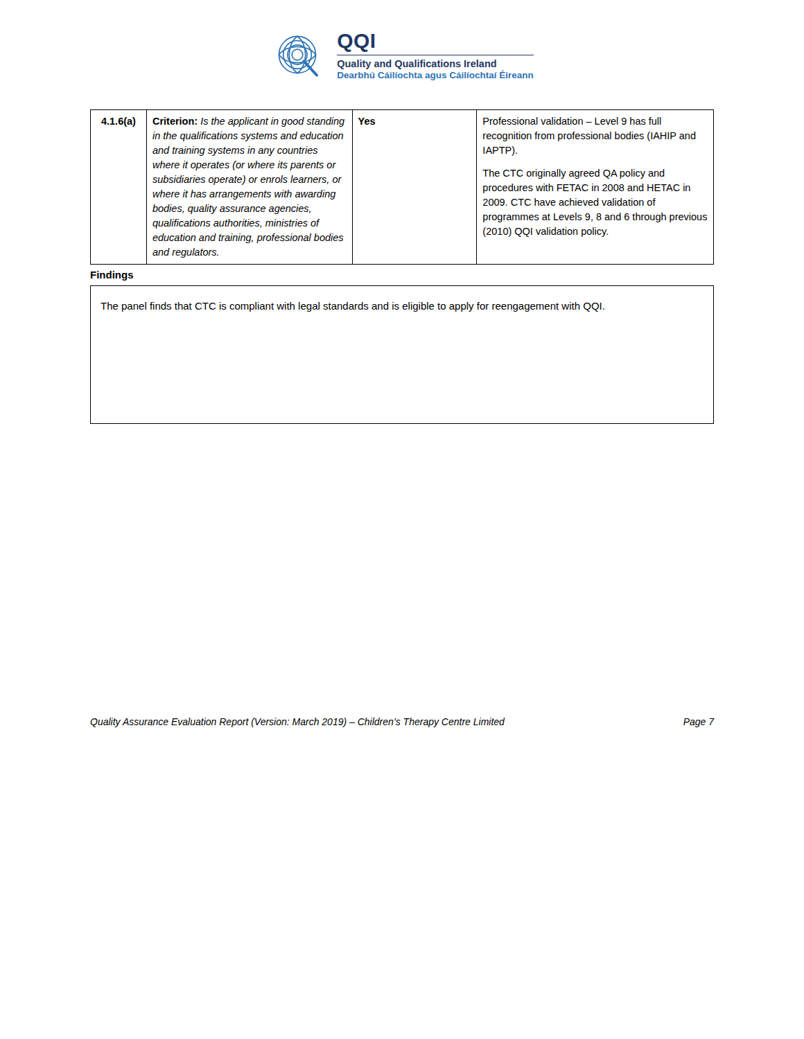QQI
Quality and Qualifications Ireland
Dearbhú Cáilíochta agus Cáilíochtaí Éireann
| 4.1.6(a) | Criterion: Is the applicant in good standing in the qualifications systems and education and training systems in any countries where it operates (or where its parents or subsidiaries operate) or enrols learners, or where it has arrangements with awarding bodies, quality assurance agencies, qualifications authorities, ministries of education and training, professional bodies and regulators. | Yes | Professional validation – Level 9 has full recognition from professional bodies (IAHIP and IAPTP). The CTC originally agreed QA policy and procedures with FETAC in 2008 and HETAC in 2009. CTC have achieved validation of programmes at Levels 9, 8 and 6 through previous (2010) QQI validation policy. |
Findings
The panel finds that CTC is compliant with legal standards and is eligible to apply for reengagement with QQI.
Quality Assurance Evaluation Report (Version: March 2019) – Children’s Therapy Centre Limited
Page 7